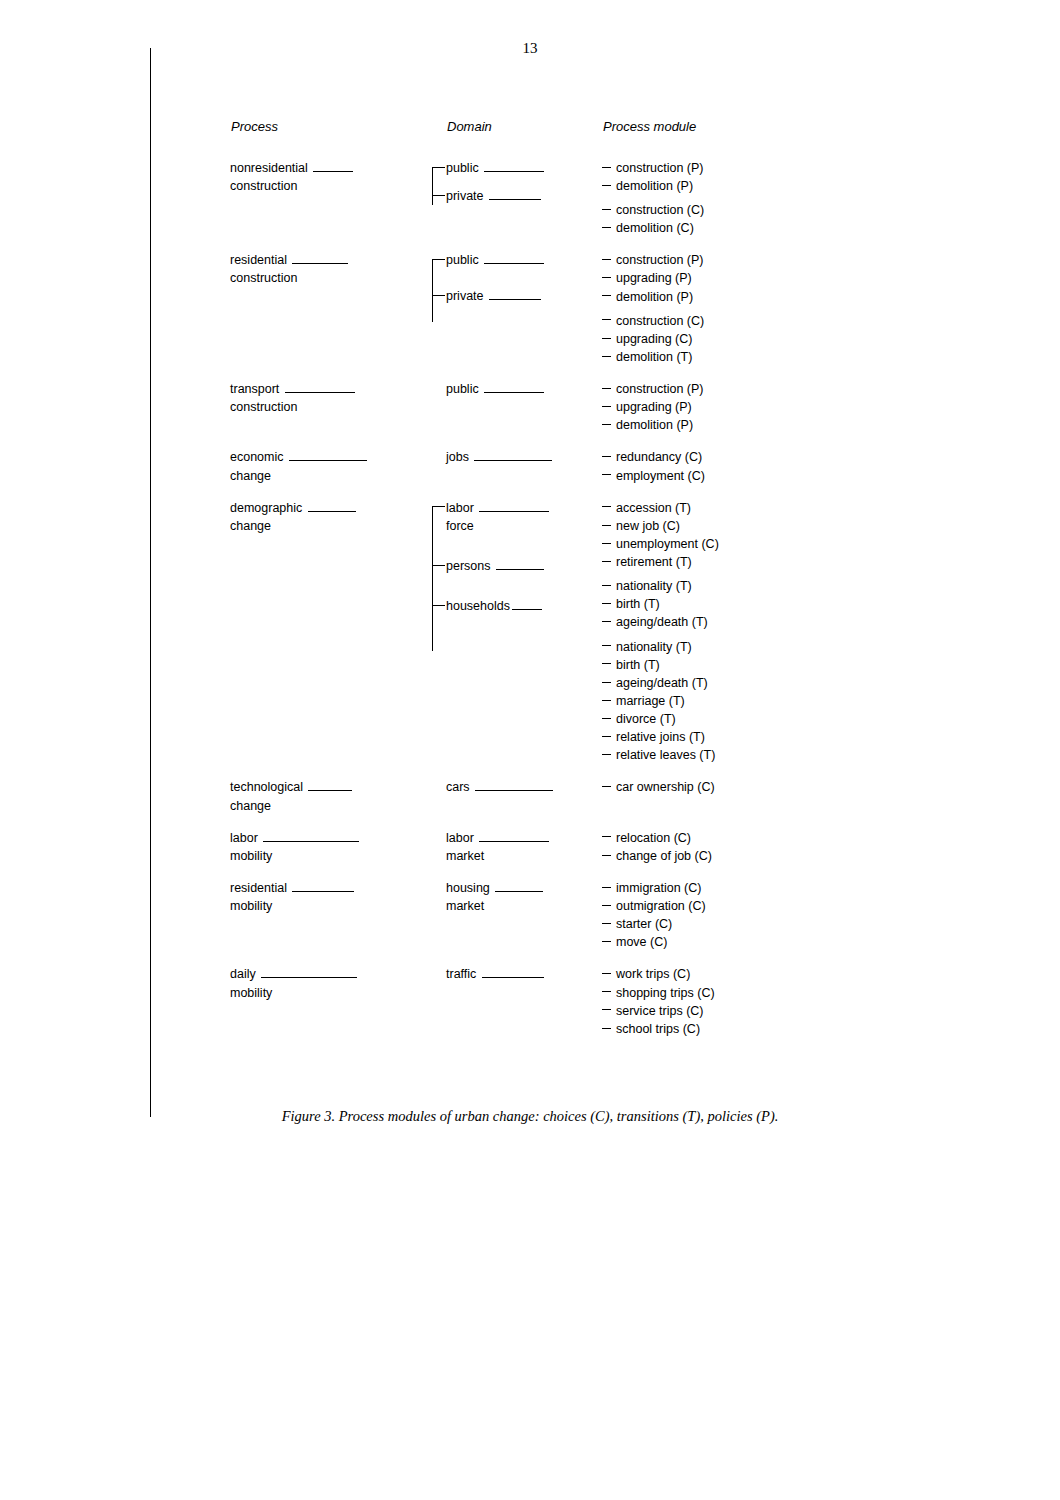13
| Process | Domain | Process module |
| --- | --- | --- |
| nonresidential construction | public private | construction (P) demolition (P) construction (C) demolition (C) |
| residential construction | public private | construction (P) upgrading (P) demolition (P) construction (C) upgrading (C) demolition (T) |
| transport construction | public | construction (P) upgrading (P) demolition (P) |
| economic change | jobs | redundancy (C) employment (C) |
| demographic change | labor force persons households | accession (T) new job (C) unemployment (C) retirement (T) nationality (T) birth (T) ageing/death (T) nationality (T) birth (T) ageing/death (T) marriage (T) divorce (T) relative joins (T) relative leaves (T) |
| technological change | cars | car ownership (C) |
| labor mobility | labor market | relocation (C) change of job (C) |
| residential mobility | housing market | immigration (C) outmigration (C) starter (C) move (C) |
| daily mobility | traffic | work trips (C) shopping trips (C) service trips (C) school trips (C) |
Figure 3. Process modules of urban change: choices (C), transitions (T), policies (P).